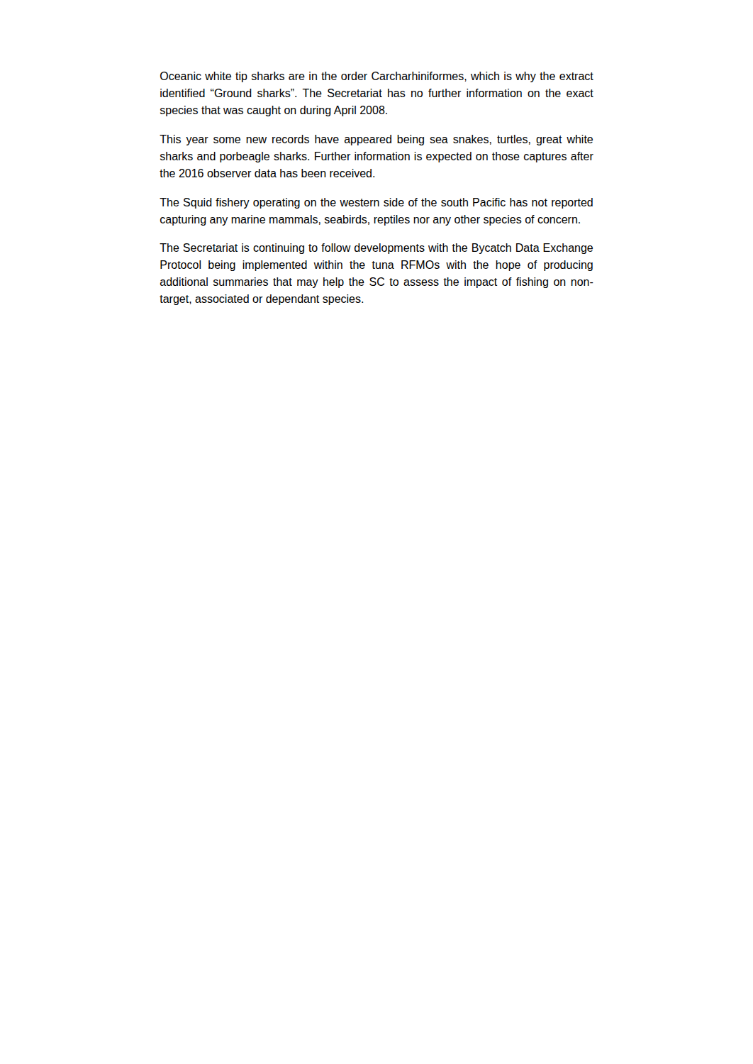Oceanic white tip sharks are in the order Carcharhiniformes, which is why the extract identified “Ground sharks”. The Secretariat has no further information on the exact species that was caught on during April 2008.
This year some new records have appeared being sea snakes, turtles, great white sharks and porbeagle sharks. Further information is expected on those captures after the 2016 observer data has been received.
The Squid fishery operating on the western side of the south Pacific has not reported capturing any marine mammals, seabirds, reptiles nor any other species of concern.
The Secretariat is continuing to follow developments with the Bycatch Data Exchange Protocol being implemented within the tuna RFMOs with the hope of producing additional summaries that may help the SC to assess the impact of fishing on non-target, associated or dependant species.